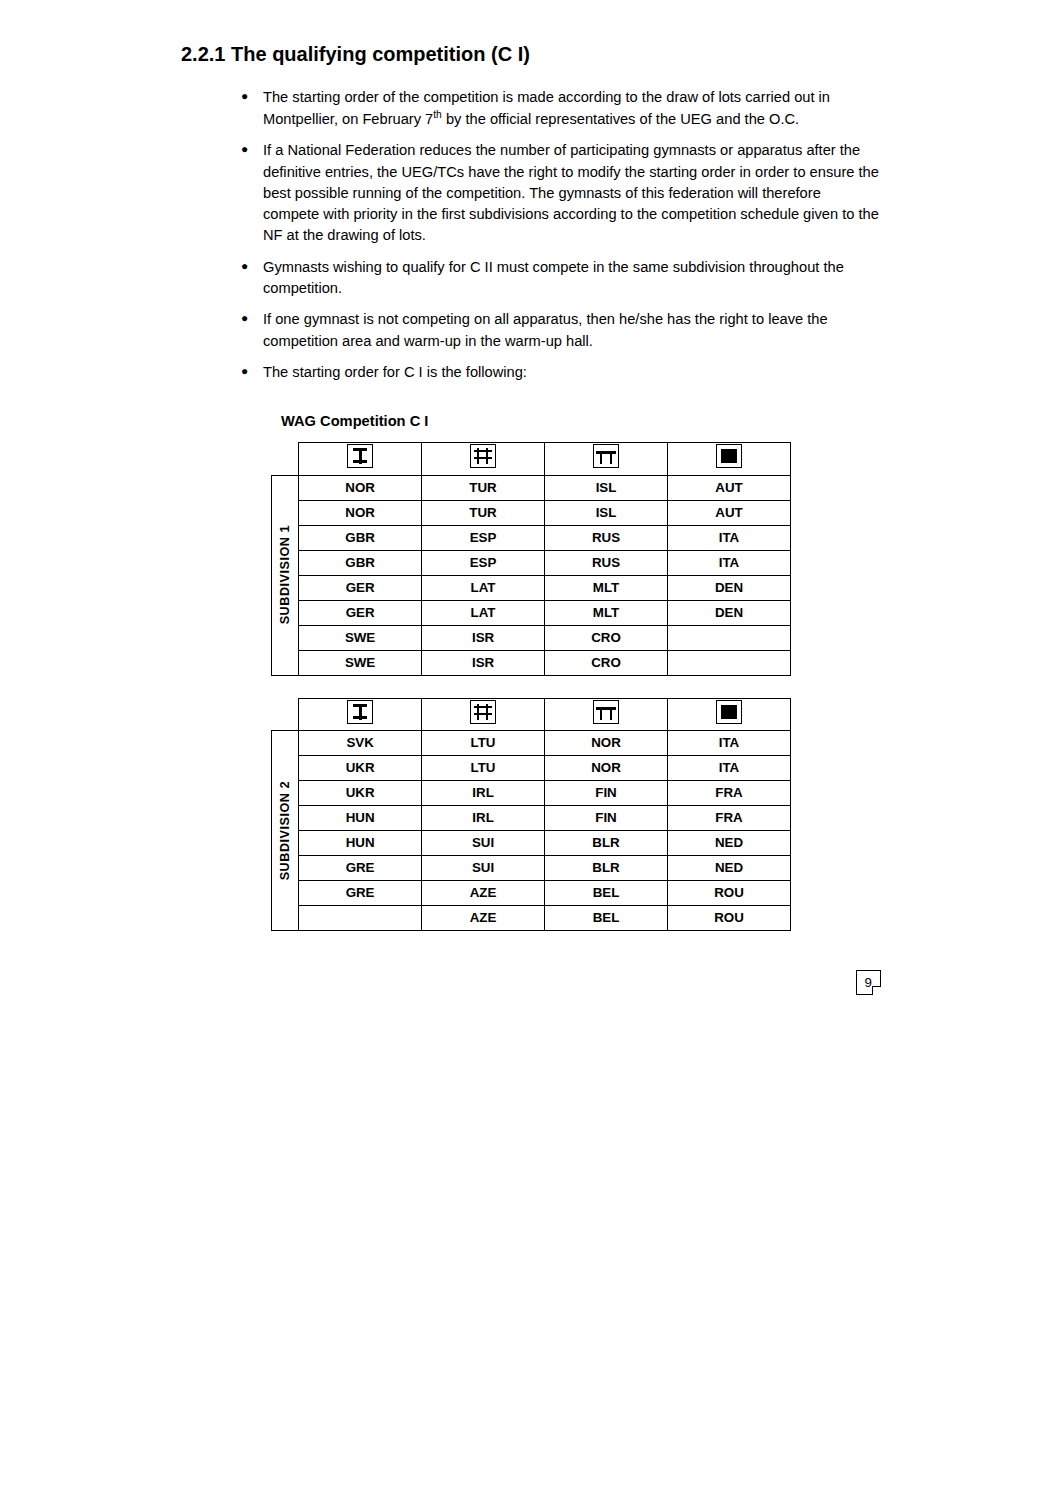2.2.1 The qualifying competition (C I)
The starting order of the competition is made according to the draw of lots carried out in Montpellier, on February 7th by the official representatives of the UEG and the O.C.
If a National Federation reduces the number of participating gymnasts or apparatus after the definitive entries, the UEG/TCs have the right to modify the starting order in order to ensure the best possible running of the competition. The gymnasts of this federation will therefore compete with priority in the first subdivisions according to the competition schedule given to the NF at the drawing of lots.
Gymnasts wishing to qualify for C II must compete in the same subdivision throughout the competition.
If one gymnast is not competing on all apparatus, then he/she has the right to leave the competition area and warm-up in the warm-up hall.
The starting order for C I is the following:
WAG Competition C I
| SUBDIVISION 1 | NOR | TUR | ISL | AUT |
| NOR | TUR | ISL | AUT |
| GBR | ESP | RUS | ITA |
| GBR | ESP | RUS | ITA |
| GER | LAT | MLT | DEN |
| GER | LAT | MLT | DEN |
| SWE | ISR | CRO | |
| SWE | ISR | CRO | |
| SUBDIVISION 2 | SVK | LTU | NOR | ITA |
| UKR | LTU | NOR | ITA |
| UKR | IRL | FIN | FRA |
| HUN | IRL | FIN | FRA |
| HUN | SUI | BLR | NED |
| GRE | SUI | BLR | NED |
| GRE | AZE | BEL | ROU |
| | AZE | BEL | ROU |
9